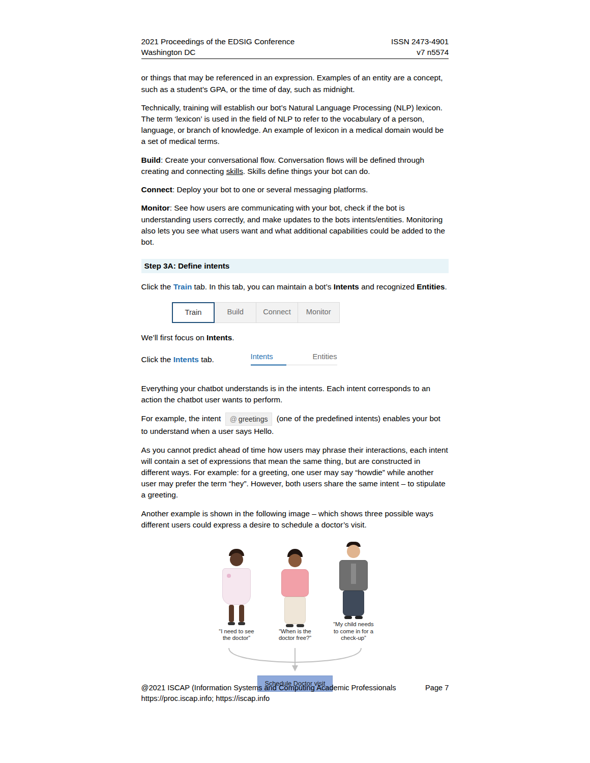2021 Proceedings of the EDSIG Conference
Washington DC
ISSN 2473-4901
v7 n5574
or things that may be referenced in an expression. Examples of an entity are a concept, such as a student’s GPA, or the time of day, such as midnight.
Technically, training will establish our bot’s Natural Language Processing (NLP) lexicon. The term ‘lexicon’ is used in the field of NLP to refer to the vocabulary of a person, language, or branch of knowledge. An example of lexicon in a medical domain would be a set of medical terms.
Build: Create your conversational flow. Conversation flows will be defined through creating and connecting skills. Skills define things your bot can do.
Connect: Deploy your bot to one or several messaging platforms.
Monitor: See how users are communicating with your bot, check if the bot is understanding users correctly, and make updates to the bots intents/entities. Monitoring also lets you see what users want and what additional capabilities could be added to the bot.
Step 3A: Define intents
Click the Train tab. In this tab, you can maintain a bot’s Intents and recognized Entities.
Train
Build
Connect
Monitor
We’ll first focus on Intents.
Intents Entities
Click the Intents tab.
Everything your chatbot understands is in the intents. Each intent corresponds to an action the chatbot user wants to perform.
For example, the intent @greetings (one of the predefined intents) enables your bot to understand when a user says Hello.
As you cannot predict ahead of time how users may phrase their interactions, each intent will contain a set of expressions that mean the same thing, but are constructed in different ways. For example: for a greeting, one user may say “howdie” while another user may prefer the term “hey”. However, both users share the same intent – to stipulate a greeting.
Another example is shown in the following image – which shows three possible ways different users could express a desire to schedule a doctor’s visit.
“I need to see
the doctor”
“When is the
doctor free?”
“My child needs
to come in for a
check-up”
Schedule Doctor visit
@2021 ISCAP (Information Systems and Computing Academic Professionals
Page 7
https://proc.iscap.info; https://iscap.info